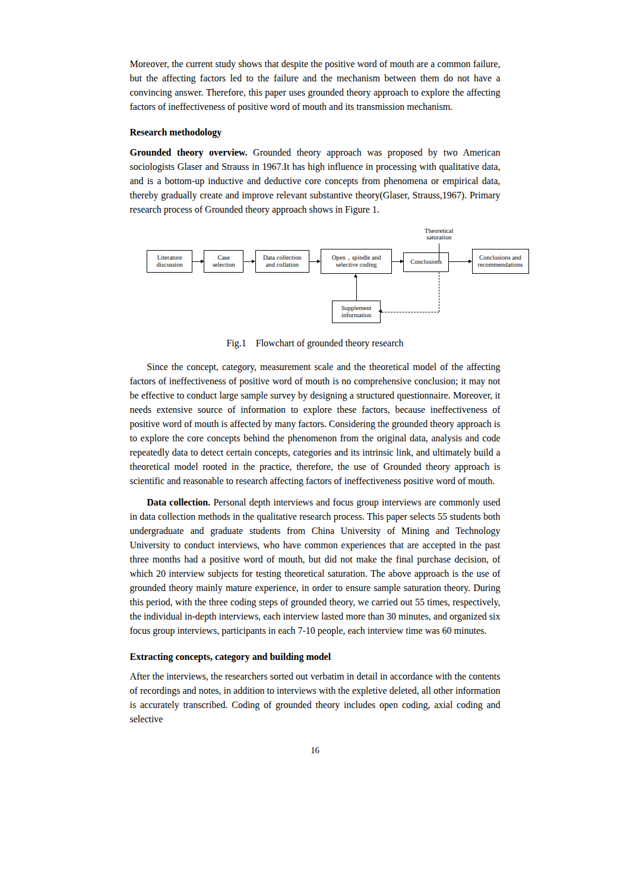Moreover, the current study shows that despite the positive word of mouth are a common failure, but the affecting factors led to the failure and the mechanism between them do not have a convincing answer. Therefore, this paper uses grounded theory approach to explore the affecting factors of ineffectiveness of positive word of mouth and its transmission mechanism.
Research methodology
Grounded theory overview. Grounded theory approach was proposed by two American sociologists Glaser and Strauss in 1967.It has high influence in processing with qualitative data, and is a bottom-up inductive and deductive core concepts from phenomena or empirical data, thereby gradually create and improve relevant substantive theory(Glaser, Strauss,1967). Primary research process of Grounded theory approach shows in Figure 1.
Theoretical
saturation
Literature
discussion
Case
selection
Data collection
and collation
Open，spindle and
selective coding
Conclusions
Conclusions and
recommendations
Supplement
information
Fig.1 Flowchart of grounded theory research
Since the concept, category, measurement scale and the theoretical model of the affecting factors of ineffectiveness of positive word of mouth is no comprehensive conclusion; it may not be effective to conduct large sample survey by designing a structured questionnaire. Moreover, it needs extensive source of information to explore these factors, because ineffectiveness of positive word of mouth is affected by many factors. Considering the grounded theory approach is to explore the core concepts behind the phenomenon from the original data, analysis and code repeatedly data to detect certain concepts, categories and its intrinsic link, and ultimately build a theoretical model rooted in the practice, therefore, the use of Grounded theory approach is scientific and reasonable to research affecting factors of ineffectiveness positive word of mouth.
Data collection. Personal depth interviews and focus group interviews are commonly used in data collection methods in the qualitative research process. This paper selects 55 students both undergraduate and graduate students from China University of Mining and Technology University to conduct interviews, who have common experiences that are accepted in the past three months had a positive word of mouth, but did not make the final purchase decision, of which 20 interview subjects for testing theoretical saturation. The above approach is the use of grounded theory mainly mature experience, in order to ensure sample saturation theory. During this period, with the three coding steps of grounded theory, we carried out 55 times, respectively, the individual in-depth interviews, each interview lasted more than 30 minutes, and organized six focus group interviews, participants in each 7-10 people, each interview time was 60 minutes.
Extracting concepts, category and building model
After the interviews, the researchers sorted out verbatim in detail in accordance with the contents of recordings and notes, in addition to interviews with the expletive deleted, all other information is accurately transcribed. Coding of grounded theory includes open coding, axial coding and selective
16